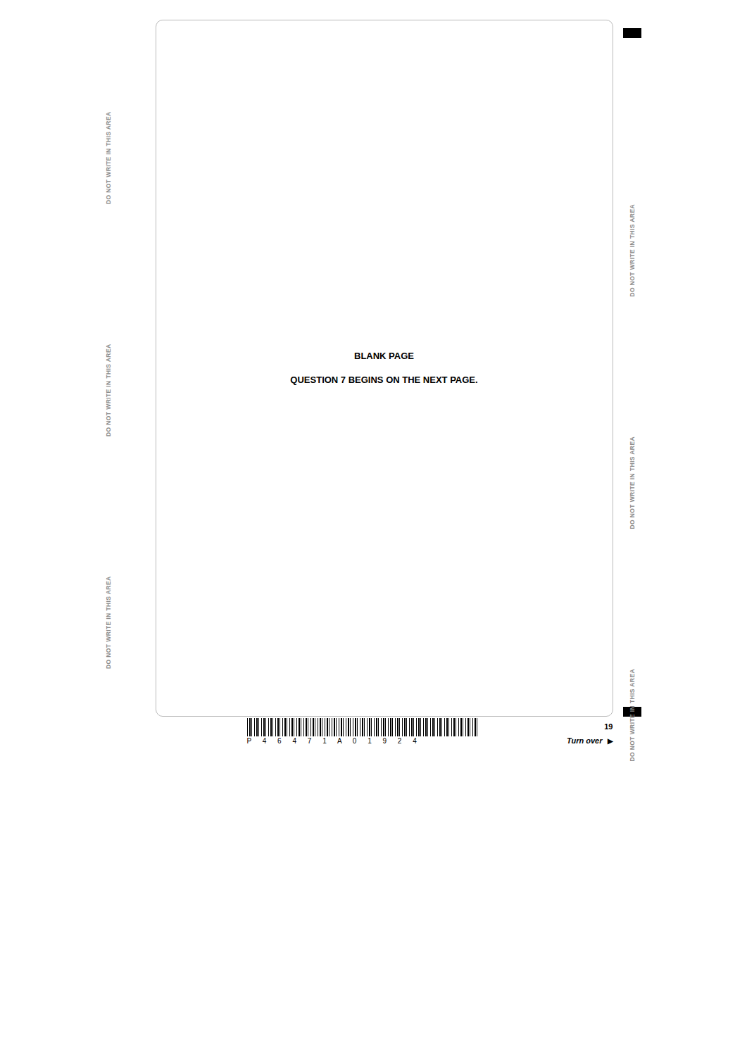DO NOT WRITE IN THIS AREA DO NOT WRITE IN THIS AREA DO NOT WRITE IN THIS AREA
DO NOT WRITE IN THIS AREA DO NOT WRITE IN THIS AREA DO NOT WRITE IN THIS AREA
BLANK PAGE
QUESTION 7 BEGINS ON THE NEXT PAGE.
P 4 6 4 7 1 A 0 1 9 2 4
19
Turn over ▶